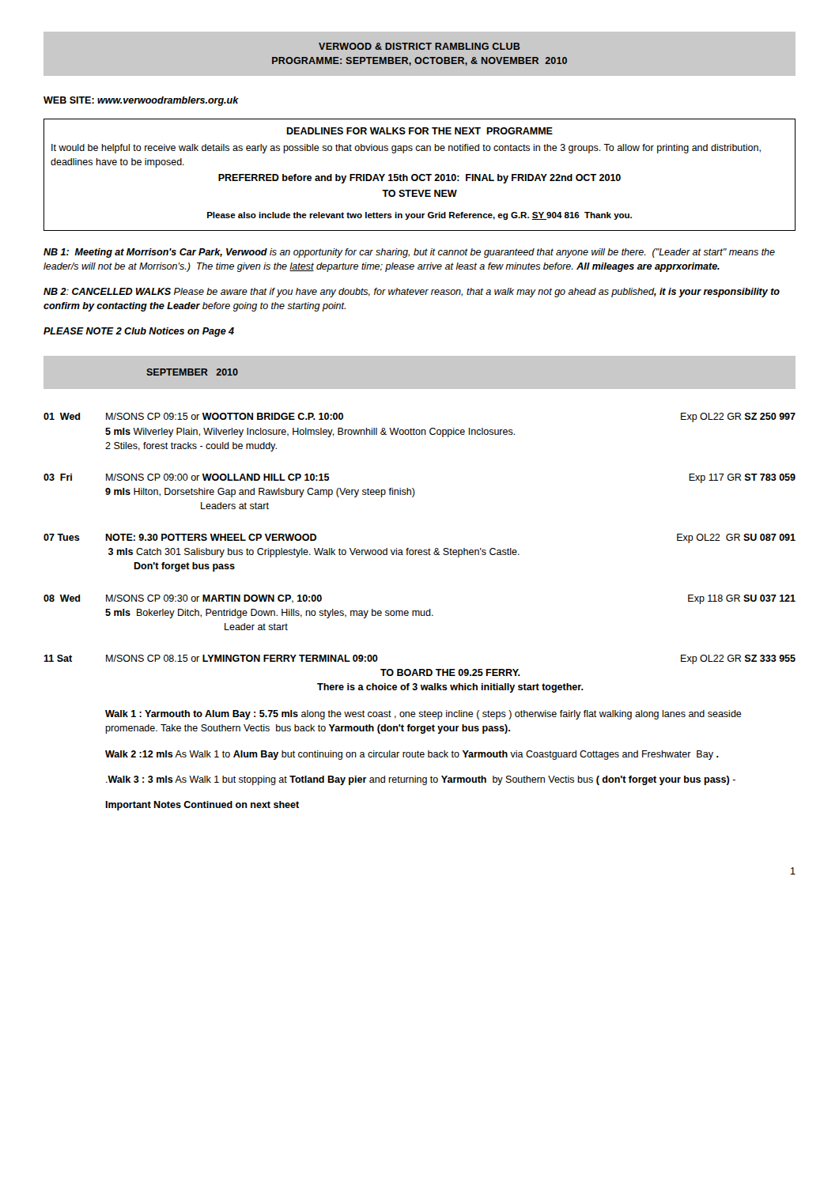VERWOOD & DISTRICT RAMBLING CLUB
PROGRAMME: SEPTEMBER, OCTOBER, & NOVEMBER 2010
WEB SITE: www.verwoodramblers.org.uk
DEADLINES FOR WALKS FOR THE NEXT PROGRAMME
It would be helpful to receive walk details as early as possible so that obvious gaps can be notified to contacts in the 3 groups. To allow for printing and distribution, deadlines have to be imposed.
PREFERRED before and by FRIDAY 15th OCT 2010: FINAL by FRIDAY 22nd OCT 2010
TO STEVE NEW
Please also include the relevant two letters in your Grid Reference, eg G.R. SY 904 816 Thank you.
NB 1: Meeting at Morrison's Car Park, Verwood is an opportunity for car sharing, but it cannot be guaranteed that anyone will be there. ("Leader at start" means the leader/s will not be at Morrison's.) The time given is the latest departure time; please arrive at least a few minutes before. All mileages are apprxorimate.
NB 2: CANCELLED WALKS Please be aware that if you have any doubts, for whatever reason, that a walk may not go ahead as published, it is your responsibility to confirm by contacting the Leader before going to the starting point.
PLEASE NOTE 2 Club Notices on Page 4
SEPTEMBER 2010
| 01 Wed | M/SONS CP 09:15 or WOOTTON BRIDGE C.P. 10:00 Exp OL22 GR SZ 250 997 5 mls Wilverley Plain, Wilverley Inclosure, Holmsley, Brownhill & Wootton Coppice Inclosures. 2 Stiles, forest tracks - could be muddy. |
| 03 Fri | M/SONS CP 09:00 or WOOLLAND HILL CP 10:15 Exp 117 GR ST 783 059 9 mls Hilton, Dorsetshire Gap and Rawlsbury Camp (Very steep finish) Leaders at start |
| 07 Tues | NOTE: 9.30 POTTERS WHEEL CP VERWOOD Exp OL22 GR SU 087 091 3 mls Catch 301 Salisbury bus to Cripplestyle. Walk to Verwood via forest & Stephen's Castle. Don't forget bus pass |
| 08 Wed | M/SONS CP 09:30 or MARTIN DOWN CP , 10:00 Exp 118 GR SU 037 121 5 mls Bokerley Ditch, Pentridge Down. Hills, no styles, may be some mud. Leader at start |
| 11 Sat | M/SONS CP 08.15 or LYMINGTON FERRY TERMINAL 09:00 Exp OL22 GR SZ 333 955 TO BOARD THE 09.25 FERRY. There is a choice of 3 walks which initially start together. Walk 1 : Yarmouth to Alum Bay : 5.75 mls along the west coast , one steep incline ( steps ) otherwise fairly flat walking along lanes and seaside promenade. Take the Southern Vectis bus back to Yarmouth (don't forget your bus pass). Walk 2 :12 mls As Walk 1 to Alum Bay but continuing on a circular route back to Yarmouth via Coastguard Cottages and Freshwater Bay . . Walk 3 : 3 mls As Walk 1 but stopping at Totland Bay pier and returning to Yarmouth by Southern Vectis bus ( don't forget your bus pass) - Important Notes Continued on next sheet |
1